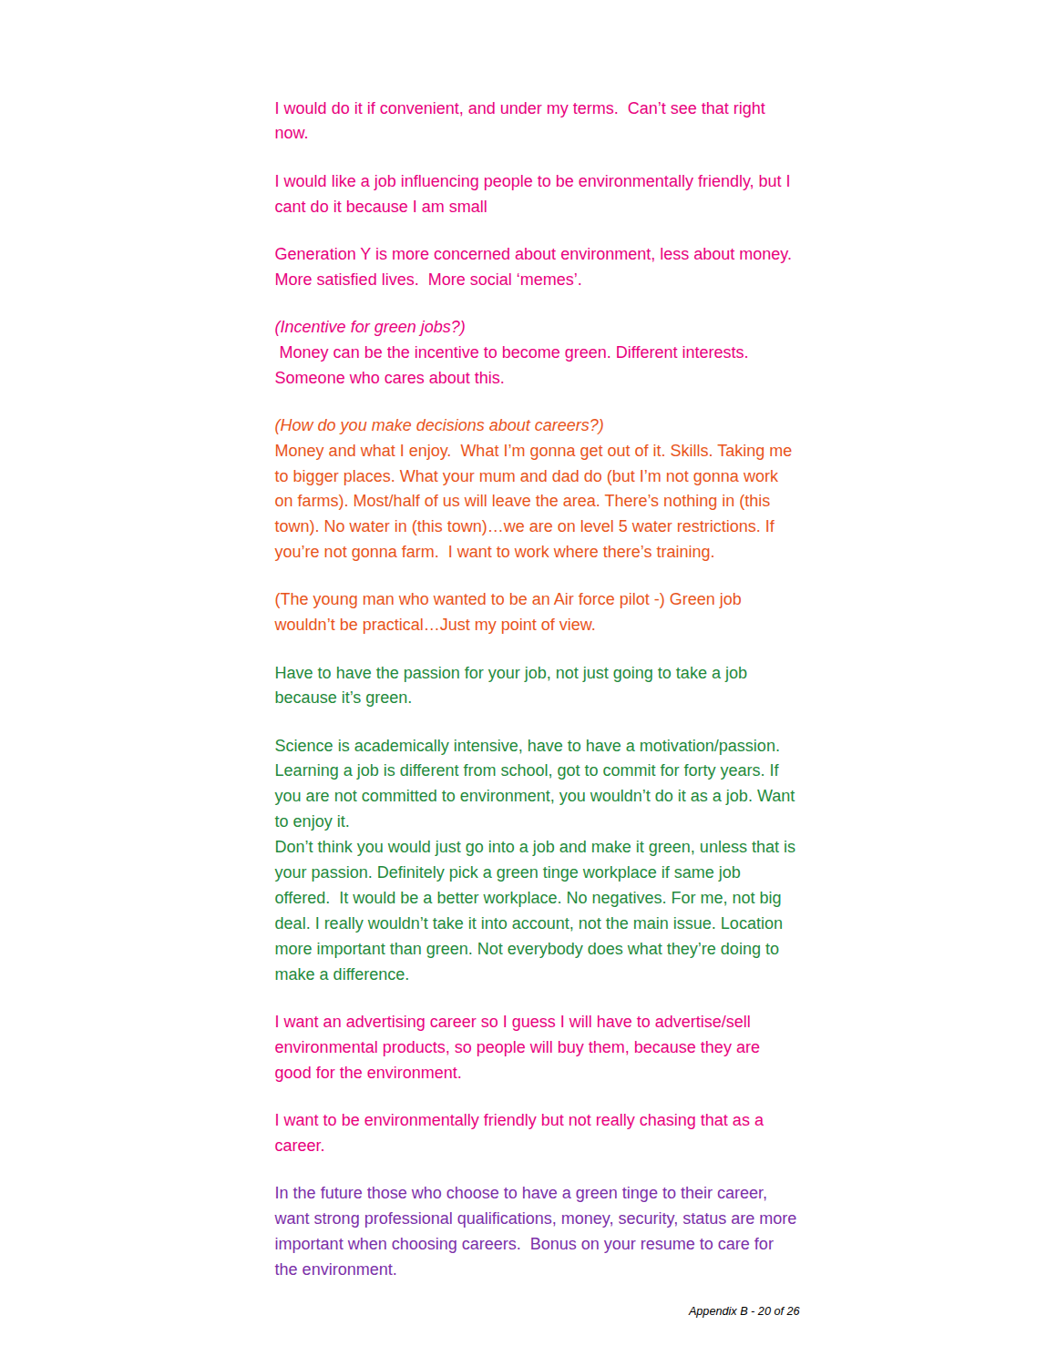I would do it if convenient, and under my terms. Can’t see that right now.
I would like a job influencing people to be environmentally friendly, but I cant do it because I am small
Generation Y is more concerned about environment, less about money. More satisfied lives. More social ‘memes’.
(Incentive for green jobs?)
Money can be the incentive to become green. Different interests. Someone who cares about this.
(How do you make decisions about careers?)
Money and what I enjoy. What I’m gonna get out of it. Skills. Taking me to bigger places. What your mum and dad do (but I’m not gonna work on farms). Most/half of us will leave the area. There’s nothing in (this town). No water in (this town)…we are on level 5 water restrictions. If you’re not gonna farm. I want to work where there’s training.
(The young man who wanted to be an Air force pilot -) Green job wouldn’t be practical…Just my point of view.
Have to have the passion for your job, not just going to take a job because it’s green.
Science is academically intensive, have to have a motivation/passion. Learning a job is different from school, got to commit for forty years. If you are not committed to environment, you wouldn’t do it as a job. Want to enjoy it.
Don’t think you would just go into a job and make it green, unless that is your passion. Definitely pick a green tinge workplace if same job offered. It would be a better workplace. No negatives. For me, not big deal. I really wouldn’t take it into account, not the main issue. Location more important than green. Not everybody does what they’re doing to make a difference.
I want an advertising career so I guess I will have to advertise/sell environmental products, so people will buy them, because they are good for the environment.
I want to be environmentally friendly but not really chasing that as a career.
In the future those who choose to have a green tinge to their career, want strong professional qualifications, money, security, status are more important when choosing careers. Bonus on your resume to care for the environment.
Appendix B - 20 of 26